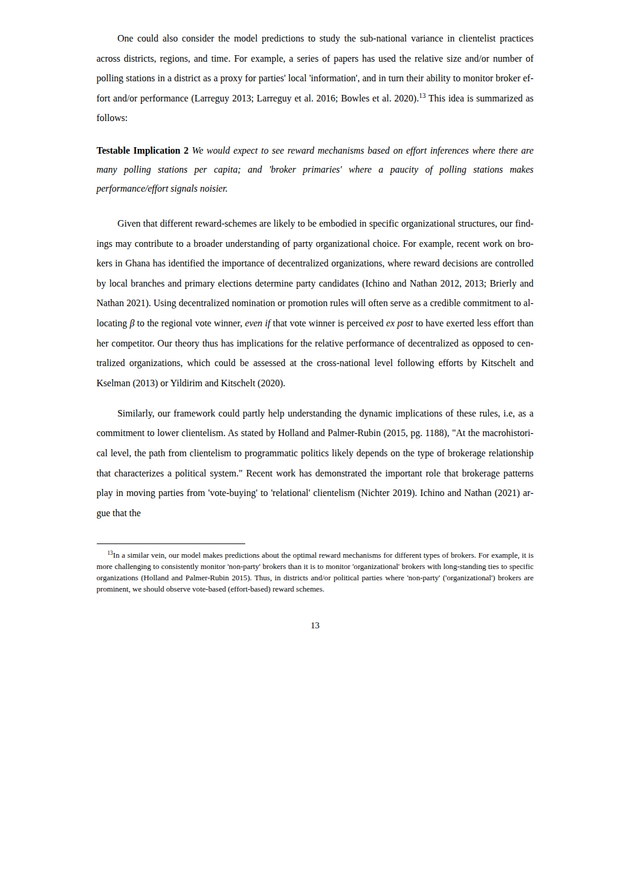One could also consider the model predictions to study the sub-national variance in clientelist practices across districts, regions, and time. For example, a series of papers has used the relative size and/or number of polling stations in a district as a proxy for parties' local 'information', and in turn their ability to monitor broker effort and/or performance (Larreguy 2013; Larreguy et al. 2016; Bowles et al. 2020).13 This idea is summarized as follows:
Testable Implication 2 We would expect to see reward mechanisms based on effort inferences where there are many polling stations per capita; and 'broker primaries' where a paucity of polling stations makes performance/effort signals noisier.
Given that different reward-schemes are likely to be embodied in specific organizational structures, our findings may contribute to a broader understanding of party organizational choice. For example, recent work on brokers in Ghana has identified the importance of decentralized organizations, where reward decisions are controlled by local branches and primary elections determine party candidates (Ichino and Nathan 2012, 2013; Brierly and Nathan 2021). Using decentralized nomination or promotion rules will often serve as a credible commitment to allocating β to the regional vote winner, even if that vote winner is perceived ex post to have exerted less effort than her competitor. Our theory thus has implications for the relative performance of decentralized as opposed to centralized organizations, which could be assessed at the cross-national level following efforts by Kitschelt and Kselman (2013) or Yildirim and Kitschelt (2020).
Similarly, our framework could partly help understanding the dynamic implications of these rules, i.e, as a commitment to lower clientelism. As stated by Holland and Palmer-Rubin (2015, pg. 1188), "At the macrohistorical level, the path from clientelism to programmatic politics likely depends on the type of brokerage relationship that characterizes a political system." Recent work has demonstrated the important role that brokerage patterns play in moving parties from 'vote-buying' to 'relational' clientelism (Nichter 2019). Ichino and Nathan (2021) argue that the
13In a similar vein, our model makes predictions about the optimal reward mechanisms for different types of brokers. For example, it is more challenging to consistently monitor 'non-party' brokers than it is to monitor 'organizational' brokers with long-standing ties to specific organizations (Holland and Palmer-Rubin 2015). Thus, in districts and/or political parties where 'non-party' ('organizational') brokers are prominent, we should observe vote-based (effort-based) reward schemes.
13